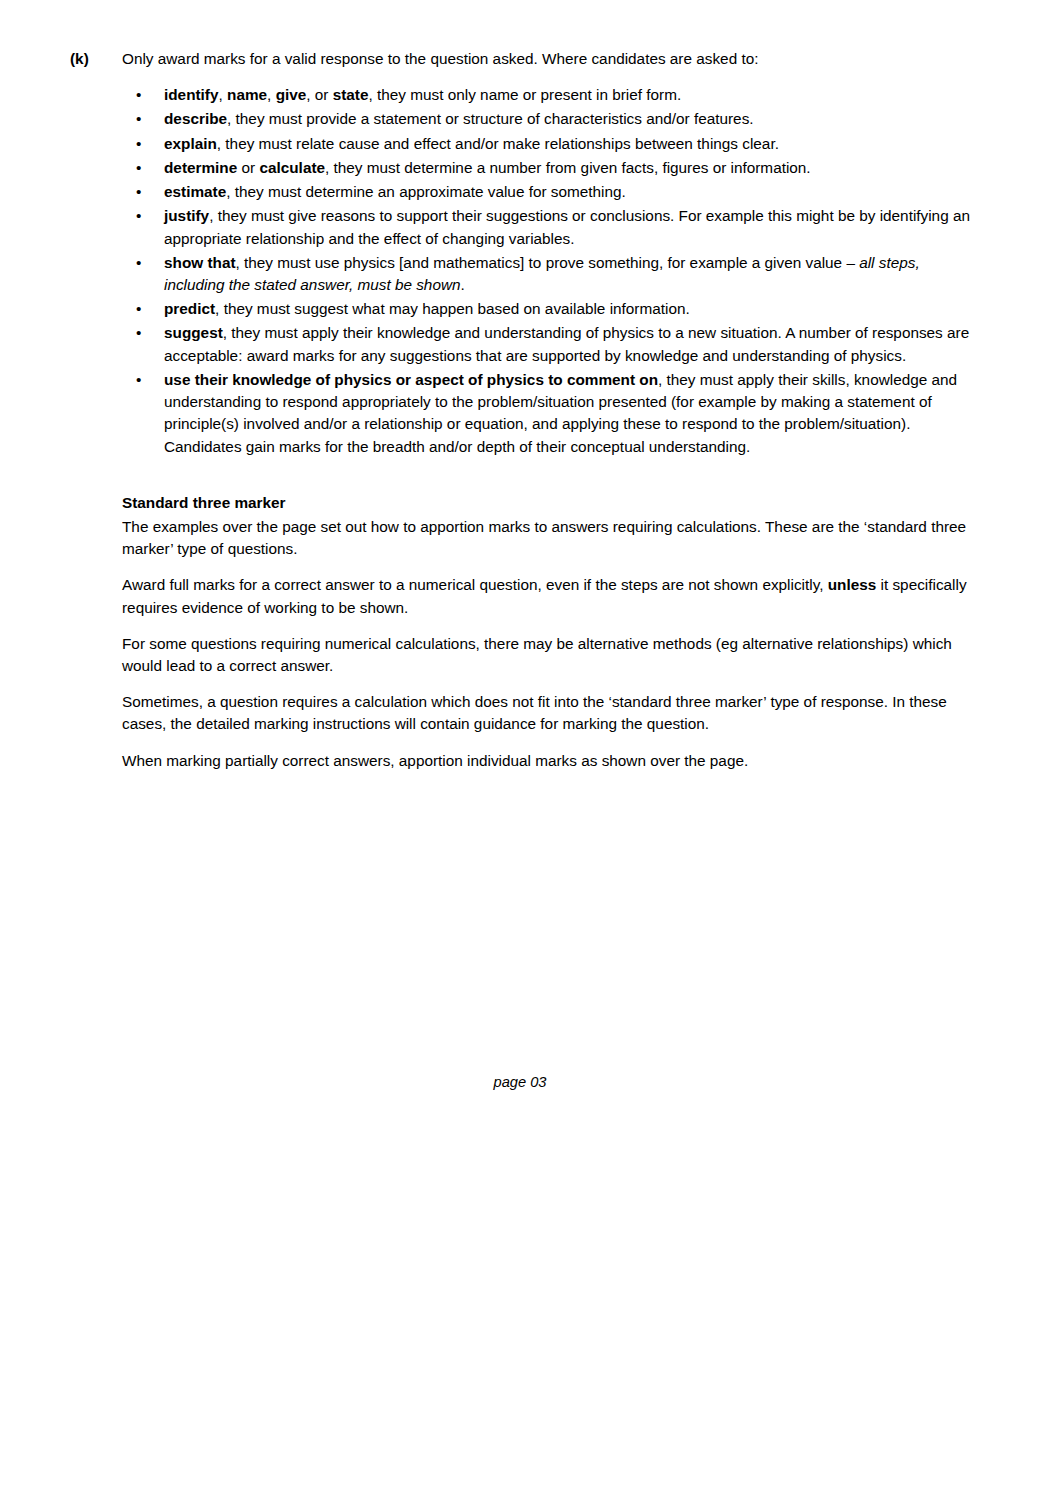(k)
Only award marks for a valid response to the question asked. Where candidates are asked to:
identify, name, give, or state, they must only name or present in brief form.
describe, they must provide a statement or structure of characteristics and/or features.
explain, they must relate cause and effect and/or make relationships between things clear.
determine or calculate, they must determine a number from given facts, figures or information.
estimate, they must determine an approximate value for something.
justify, they must give reasons to support their suggestions or conclusions. For example this might be by identifying an appropriate relationship and the effect of changing variables.
show that, they must use physics [and mathematics] to prove something, for example a given value – all steps, including the stated answer, must be shown.
predict, they must suggest what may happen based on available information.
suggest, they must apply their knowledge and understanding of physics to a new situation. A number of responses are acceptable: award marks for any suggestions that are supported by knowledge and understanding of physics.
use their knowledge of physics or aspect of physics to comment on, they must apply their skills, knowledge and understanding to respond appropriately to the problem/situation presented (for example by making a statement of principle(s) involved and/or a relationship or equation, and applying these to respond to the problem/situation). Candidates gain marks for the breadth and/or depth of their conceptual understanding.
Standard three marker
The examples over the page set out how to apportion marks to answers requiring calculations. These are the ‘standard three marker’ type of questions.
Award full marks for a correct answer to a numerical question, even if the steps are not shown explicitly, unless it specifically requires evidence of working to be shown.
For some questions requiring numerical calculations, there may be alternative methods (eg alternative relationships) which would lead to a correct answer.
Sometimes, a question requires a calculation which does not fit into the ‘standard three marker’ type of response. In these cases, the detailed marking instructions will contain guidance for marking the question.
When marking partially correct answers, apportion individual marks as shown over the page.
page 03